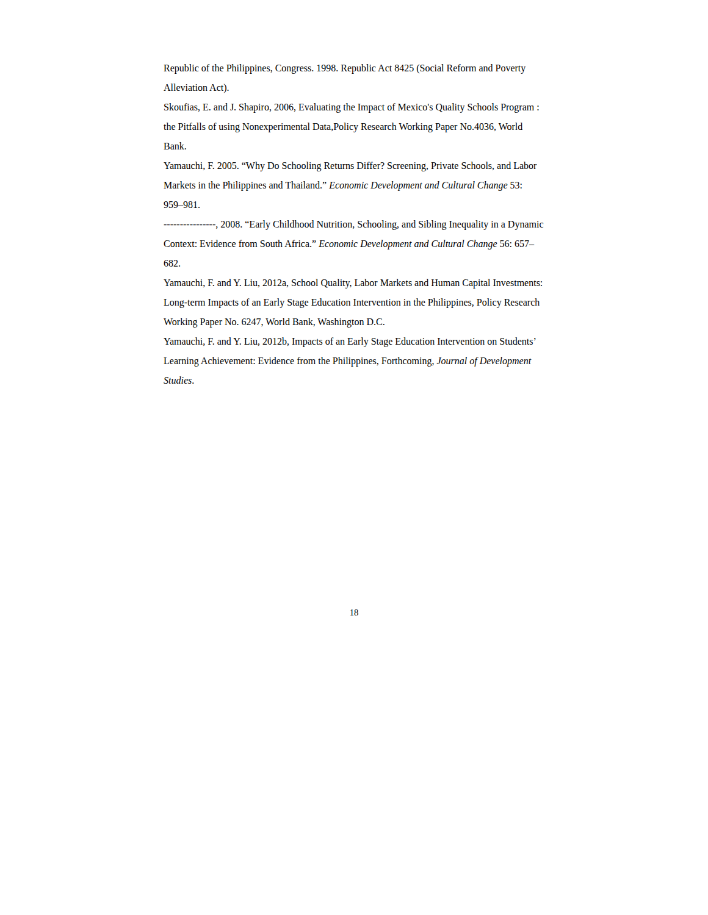Republic of the Philippines, Congress. 1998. Republic Act 8425 (Social Reform and Poverty Alleviation Act).
Skoufias, E. and J. Shapiro, 2006, Evaluating the Impact of Mexico's Quality Schools Program : the Pitfalls of using Nonexperimental Data,Policy Research Working Paper No.4036, World Bank.
Yamauchi, F. 2005. “Why Do Schooling Returns Differ? Screening, Private Schools, and Labor Markets in the Philippines and Thailand.” Economic Development and Cultural Change 53: 959–981.
----------------, 2008. “Early Childhood Nutrition, Schooling, and Sibling Inequality in a Dynamic Context: Evidence from South Africa.” Economic Development and Cultural Change 56: 657–682.
Yamauchi, F. and Y. Liu, 2012a, School Quality, Labor Markets and Human Capital Investments: Long-term Impacts of an Early Stage Education Intervention in the Philippines, Policy Research Working Paper No. 6247, World Bank, Washington D.C.
Yamauchi, F. and Y. Liu, 2012b, Impacts of an Early Stage Education Intervention on Students’ Learning Achievement: Evidence from the Philippines, Forthcoming, Journal of Development Studies.
18